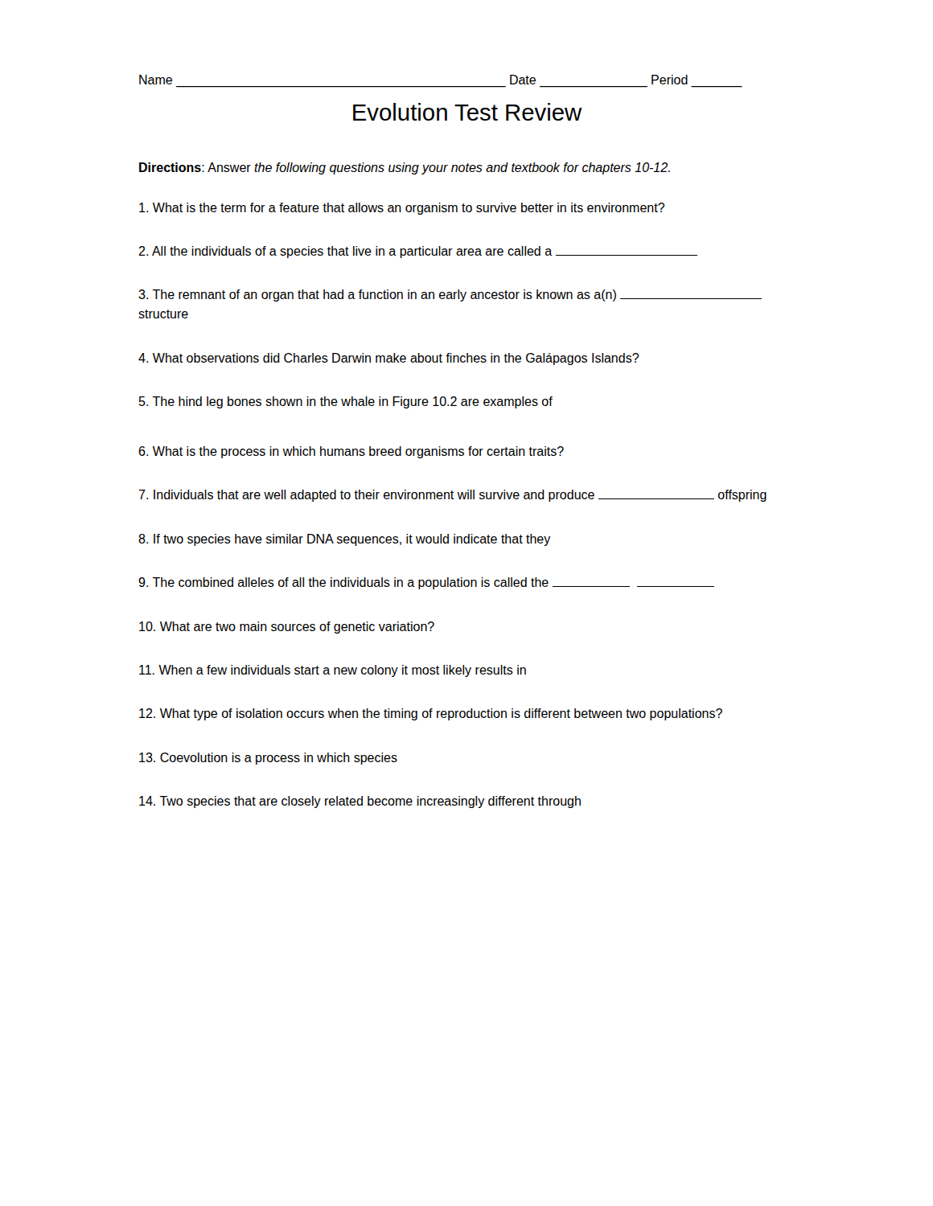Name ______________________________________________ Date _______________ Period _______
Evolution Test Review
Directions: Answer the following questions using your notes and textbook for chapters 10-12.
1. What is the term for a feature that allows an organism to survive better in its environment?
2. All the individuals of a species that live in a particular area are called a
3. The remnant of an organ that had a function in an early ancestor is known as a(n) structure
4. What observations did Charles Darwin make about finches in the Galápagos Islands?
5. The hind leg bones shown in the whale in Figure 10.2 are examples of
6. What is the process in which humans breed organisms for certain traits?
7. Individuals that are well adapted to their environment will survive and produce offspring
8. If two species have similar DNA sequences, it would indicate that they
9. The combined alleles of all the individuals in a population is called the
10. What are two main sources of genetic variation?
11. When a few individuals start a new colony it most likely results in
12. What type of isolation occurs when the timing of reproduction is different between two populations?
13. Coevolution is a process in which species
14. Two species that are closely related become increasingly different through